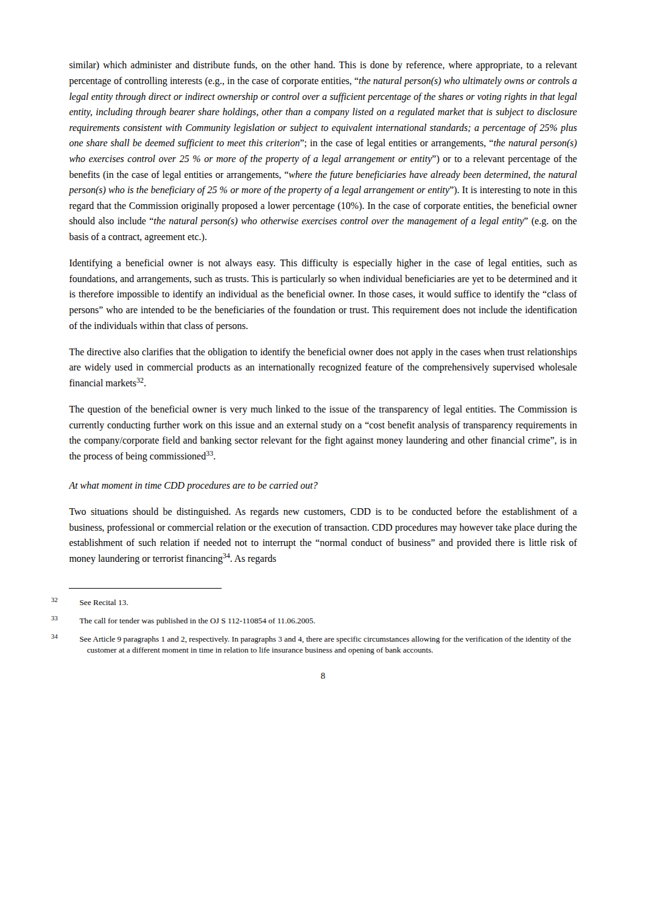similar) which administer and distribute funds, on the other hand. This is done by reference, where appropriate, to a relevant percentage of controlling interests (e.g., in the case of corporate entities, “the natural person(s) who ultimately owns or controls a legal entity through direct or indirect ownership or control over a sufficient percentage of the shares or voting rights in that legal entity, including through bearer share holdings, other than a company listed on a regulated market that is subject to disclosure requirements consistent with Community legislation or subject to equivalent international standards; a percentage of 25% plus one share shall be deemed sufficient to meet this criterion”; in the case of legal entities or arrangements, “the natural person(s) who exercises control over 25 % or more of the property of a legal arrangement or entity”) or to a relevant percentage of the benefits (in the case of legal entities or arrangements, “where the future beneficiaries have already been determined, the natural person(s) who is the beneficiary of 25 % or more of the property of a legal arrangement or entity”). It is interesting to note in this regard that the Commission originally proposed a lower percentage (10%). In the case of corporate entities, the beneficial owner should also include “the natural person(s) who otherwise exercises control over the management of a legal entity” (e.g. on the basis of a contract, agreement etc.).
Identifying a beneficial owner is not always easy. This difficulty is especially higher in the case of legal entities, such as foundations, and arrangements, such as trusts. This is particularly so when individual beneficiaries are yet to be determined and it is therefore impossible to identify an individual as the beneficial owner. In those cases, it would suffice to identify the “class of persons” who are intended to be the beneficiaries of the foundation or trust. This requirement does not include the identification of the individuals within that class of persons.
The directive also clarifies that the obligation to identify the beneficial owner does not apply in the cases when trust relationships are widely used in commercial products as an internationally recognized feature of the comprehensively supervised wholesale financial markets32.
The question of the beneficial owner is very much linked to the issue of the transparency of legal entities. The Commission is currently conducting further work on this issue and an external study on a “cost benefit analysis of transparency requirements in the company/corporate field and banking sector relevant for the fight against money laundering and other financial crime”, is in the process of being commissioned33.
At what moment in time CDD procedures are to be carried out?
Two situations should be distinguished. As regards new customers, CDD is to be conducted before the establishment of a business, professional or commercial relation or the execution of transaction. CDD procedures may however take place during the establishment of such relation if needed not to interrupt the “normal conduct of business” and provided there is little risk of money laundering or terrorist financing34. As regards
32 See Recital 13.
33 The call for tender was published in the OJ S 112-110854 of 11.06.2005.
34 See Article 9 paragraphs 1 and 2, respectively. In paragraphs 3 and 4, there are specific circumstances allowing for the verification of the identity of the customer at a different moment in time in relation to life insurance business and opening of bank accounts.
8